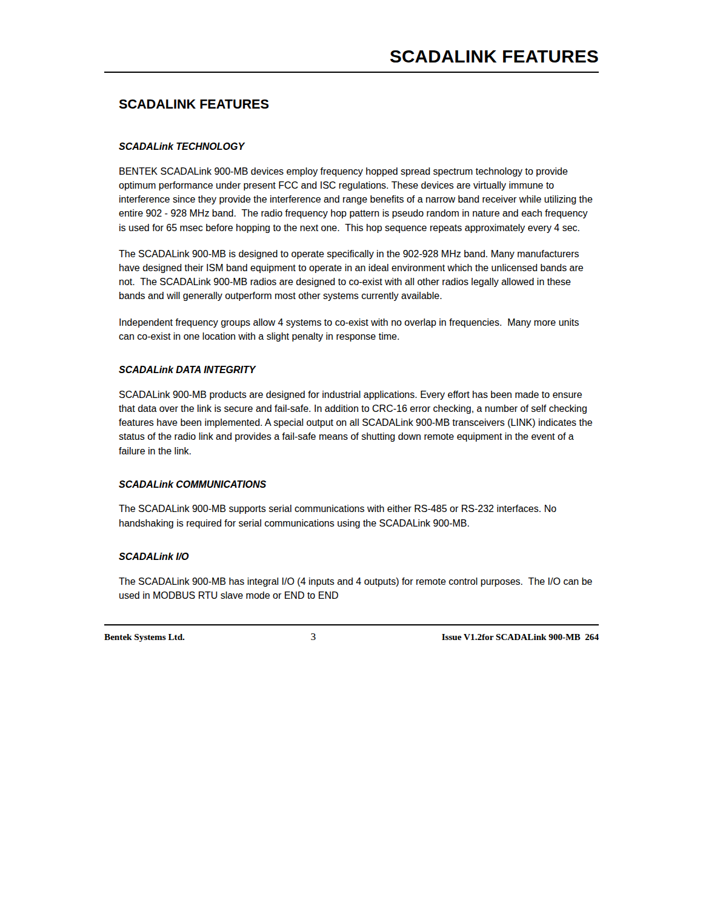SCADALINK FEATURES
SCADALINK FEATURES
SCADALink TECHNOLOGY
BENTEK SCADALink 900-MB devices employ frequency hopped spread spectrum technology to provide optimum performance under present FCC and ISC regulations. These devices are virtually immune to interference since they provide the interference and range benefits of a narrow band receiver while utilizing the entire 902 - 928 MHz band. The radio frequency hop pattern is pseudo random in nature and each frequency is used for 65 msec before hopping to the next one. This hop sequence repeats approximately every 4 sec.
The SCADALink 900-MB is designed to operate specifically in the 902-928 MHz band. Many manufacturers have designed their ISM band equipment to operate in an ideal environment which the unlicensed bands are not. The SCADALink 900-MB radios are designed to co-exist with all other radios legally allowed in these bands and will generally outperform most other systems currently available.
Independent frequency groups allow 4 systems to co-exist with no overlap in frequencies. Many more units can co-exist in one location with a slight penalty in response time.
SCADALink DATA INTEGRITY
SCADALink 900-MB products are designed for industrial applications. Every effort has been made to ensure that data over the link is secure and fail-safe. In addition to CRC-16 error checking, a number of self checking features have been implemented. A special output on all SCADALink 900-MB transceivers (LINK) indicates the status of the radio link and provides a fail-safe means of shutting down remote equipment in the event of a failure in the link.
SCADALink COMMUNICATIONS
The SCADALink 900-MB supports serial communications with either RS-485 or RS-232 interfaces. No handshaking is required for serial communications using the SCADALink 900-MB.
SCADALink I/O
The SCADALink 900-MB has integral I/O (4 inputs and 4 outputs) for remote control purposes. The I/O can be used in MODBUS RTU slave mode or END to END
Bentek Systems Ltd.
3
Issue V1.2for SCADALink 900-MB 264